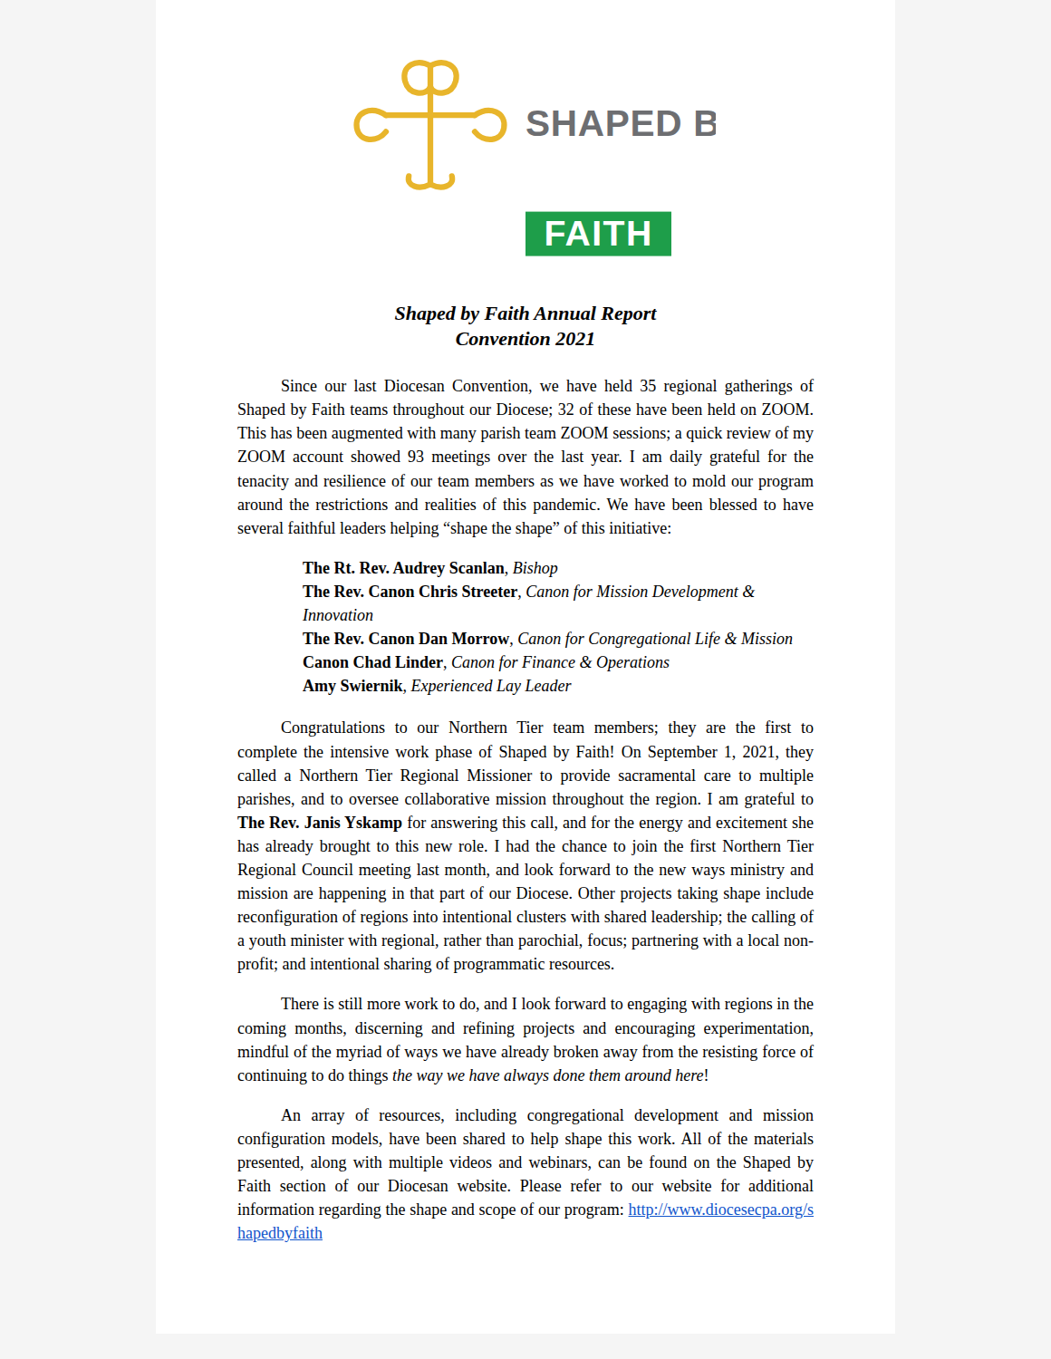SHAPED BY
FAITH
Shaped by Faith Annual Report
Convention 2021
Since our last Diocesan Convention, we have held 35 regional gatherings of Shaped by Faith teams throughout our Diocese; 32 of these have been held on ZOOM. This has been augmented with many parish team ZOOM sessions; a quick review of my ZOOM account showed 93 meetings over the last year. I am daily grateful for the tenacity and resilience of our team members as we have worked to mold our program around the restrictions and realities of this pandemic. We have been blessed to have several faithful leaders helping “shape the shape” of this initiative:
The Rt. Rev. Audrey Scanlan, Bishop
The Rev. Canon Chris Streeter, Canon for Mission Development & Innovation
The Rev. Canon Dan Morrow, Canon for Congregational Life & Mission
Canon Chad Linder, Canon for Finance & Operations
Amy Swiernik, Experienced Lay Leader
Congratulations to our Northern Tier team members; they are the first to complete the intensive work phase of Shaped by Faith! On September 1, 2021, they called a Northern Tier Regional Missioner to provide sacramental care to multiple parishes, and to oversee collaborative mission throughout the region. I am grateful to The Rev. Janis Yskamp for answering this call, and for the energy and excitement she has already brought to this new role. I had the chance to join the first Northern Tier Regional Council meeting last month, and look forward to the new ways ministry and mission are happening in that part of our Diocese. Other projects taking shape include reconfiguration of regions into intentional clusters with shared leadership; the calling of a youth minister with regional, rather than parochial, focus; partnering with a local non-profit; and intentional sharing of programmatic resources.
There is still more work to do, and I look forward to engaging with regions in the coming months, discerning and refining projects and encouraging experimentation, mindful of the myriad of ways we have already broken away from the resisting force of continuing to do things the way we have always done them around here!
An array of resources, including congregational development and mission configuration models, have been shared to help shape this work. All of the materials presented, along with multiple videos and webinars, can be found on the Shaped by Faith section of our Diocesan website. Please refer to our website for additional information regarding the shape and scope of our program: http://www.diocesecpa.org/shapedbyfaith